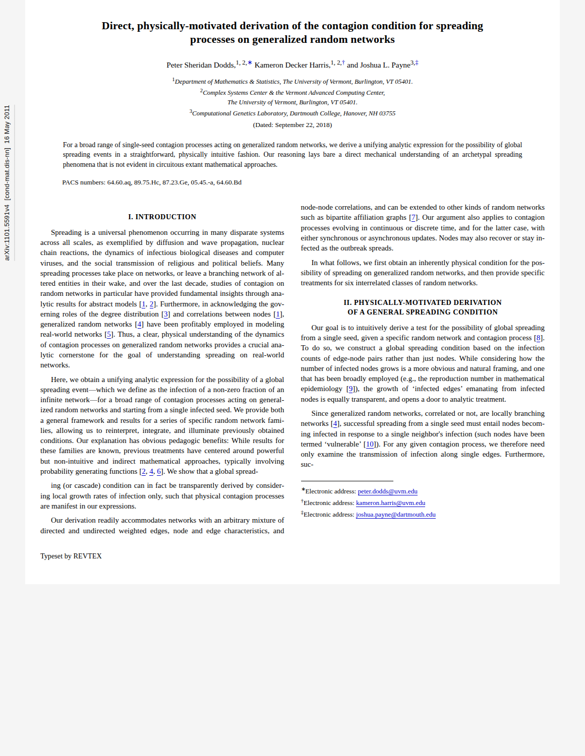arXiv:1101.5591v4 [cond-mat.dis-nn] 16 May 2011
Direct, physically-motivated derivation of the contagion condition for spreading
processes on generalized random networks
Peter Sheridan Dodds,1, 2,∗ Kameron Decker Harris,1, 2,† and Joshua L. Payne3,‡
1Department of Mathematics & Statistics, The University of Vermont, Burlington, VT 05401.
2Complex Systems Center & the Vermont Advanced Computing Center,
The University of Vermont, Burlington, VT 05401.
3Computational Genetics Laboratory, Dartmouth College, Hanover, NH 03755
(Dated: September 22, 2018)
For a broad range of single-seed contagion processes acting on generalized random networks, we derive a unifying analytic expression for the possibility of global spreading events in a straightforward, physically intuitive fashion. Our reasoning lays bare a direct mechanical understanding of an archetypal spreading phenomena that is not evident in circuitous extant mathematical approaches.
PACS numbers: 64.60.aq, 89.75.Hc, 87.23.Ge, 05.45.-a, 64.60.Bd
I. Introduction
Spreading is a universal phenomenon occurring in many disparate systems across all scales, as exemplified by diffusion and wave propagation, nuclear chain reactions, the dynamics of infectious biological diseases and computer viruses, and the social transmission of religious and political beliefs. Many spreading processes take place on networks, or leave a branching network of altered entities in their wake, and over the last decade, studies of contagion on random networks in particular have provided fundamental insights through analytic results for abstract models [1, 2]. Furthermore, in acknowledging the governing roles of the degree distribution [3] and correlations between nodes [1], generalized random networks [4] have been profitably employed in modeling real-world networks [5]. Thus, a clear, physical understanding of the dynamics of contagion processes on generalized random networks provides a crucial analytic cornerstone for the goal of understanding spreading on real-world networks.
Here, we obtain a unifying analytic expression for the possibility of a global spreading event—which we define as the infection of a non-zero fraction of an infinite network—for a broad range of contagion processes acting on generalized random networks and starting from a single infected seed. We provide both a general framework and results for a series of specific random network families, allowing us to reinterpret, integrate, and illuminate previously obtained conditions. Our explanation has obvious pedagogic benefits: While results for these families are known, previous treatments have centered around powerful but non-intuitive and indirect mathematical approaches, typically involving probability generating functions [2, 4, 6]. We show that a global spread-
ing (or cascade) condition can in fact be transparently derived by considering local growth rates of infection only, such that physical contagion processes are manifest in our expressions.
Our derivation readily accommodates networks with an arbitrary mixture of directed and undirected weighted edges, node and edge characteristics, and node-node correlations, and can be extended to other kinds of random networks such as bipartite affiliation graphs [7]. Our argument also applies to contagion processes evolving in continuous or discrete time, and for the latter case, with either synchronous or asynchronous updates. Nodes may also recover or stay infected as the outbreak spreads.
In what follows, we first obtain an inherently physical condition for the possibility of spreading on generalized random networks, and then provide specific treatments for six interrelated classes of random networks.
II. Physically-motivated derivation
of a general spreading condition
Our goal is to intuitively derive a test for the possibility of global spreading from a single seed, given a specific random network and contagion process [8]. To do so, we construct a global spreading condition based on the infection counts of edge-node pairs rather than just nodes. While considering how the number of infected nodes grows is a more obvious and natural framing, and one that has been broadly employed (e.g., the reproduction number in mathematical epidemiology [9]), the growth of ‘infected edges’ emanating from infected nodes is equally transparent, and opens a door to analytic treatment.
Since generalized random networks, correlated or not, are locally branching networks [4], successful spreading from a single seed must entail nodes becoming infected in response to a single neighbor's infection (such nodes have been termed ‘vulnerable’ [10]). For any given contagion process, we therefore need only examine the transmission of infection along single edges. Furthermore, suc-
∗Electronic address: peter.dodds@uvm.edu
†Electronic address: kameron.harris@uvm.edu
‡Electronic address: joshua.payne@dartmouth.edu
Typeset by REVTEX